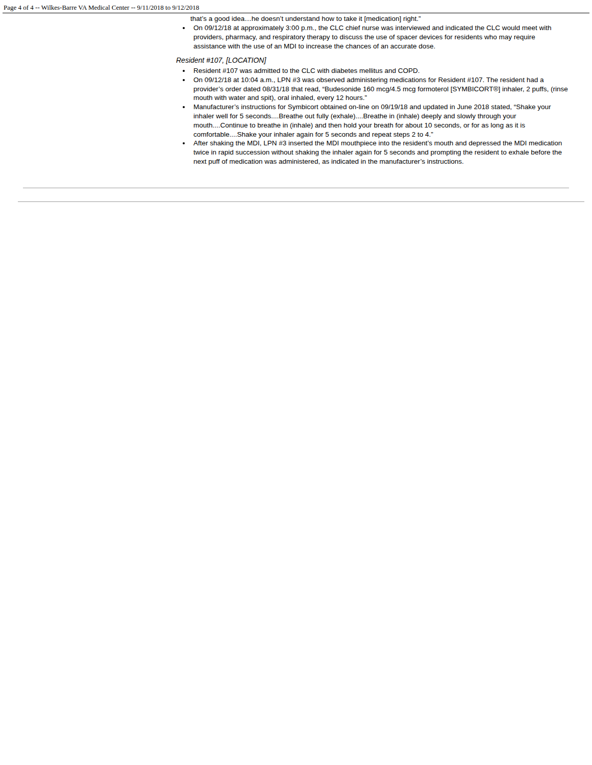Page 4 of 4 -- Wilkes-Barre VA Medical Center -- 9/11/2018 to 9/12/2018
that’s a good idea…he doesn’t understand how to take it [medication] right.”
On 09/12/18 at approximately 3:00 p.m., the CLC chief nurse was interviewed and indicated the CLC would meet with providers, pharmacy, and respiratory therapy to discuss the use of spacer devices for residents who may require assistance with the use of an MDI to increase the chances of an accurate dose.
Resident #107, [LOCATION]
Resident #107 was admitted to the CLC with diabetes mellitus and COPD.
On 09/12/18 at 10:04 a.m., LPN #3 was observed administering medications for Resident #107. The resident had a provider’s order dated 08/31/18 that read, “Budesonide 160 mcg/4.5 mcg formoterol [SYMBICORT®] inhaler, 2 puffs, (rinse mouth with water and spit), oral inhaled, every 12 hours.”
Manufacturer’s instructions for Symbicort obtained on-line on 09/19/18 and updated in June 2018 stated, “Shake your inhaler well for 5 seconds....Breathe out fully (exhale)....Breathe in (inhale) deeply and slowly through your mouth....Continue to breathe in (inhale) and then hold your breath for about 10 seconds, or for as long as it is comfortable....Shake your inhaler again for 5 seconds and repeat steps 2 to 4.”
After shaking the MDI, LPN #3 inserted the MDI mouthpiece into the resident’s mouth and depressed the MDI medication twice in rapid succession without shaking the inhaler again for 5 seconds and prompting the resident to exhale before the next puff of medication was administered, as indicated in the manufacturer’s instructions.